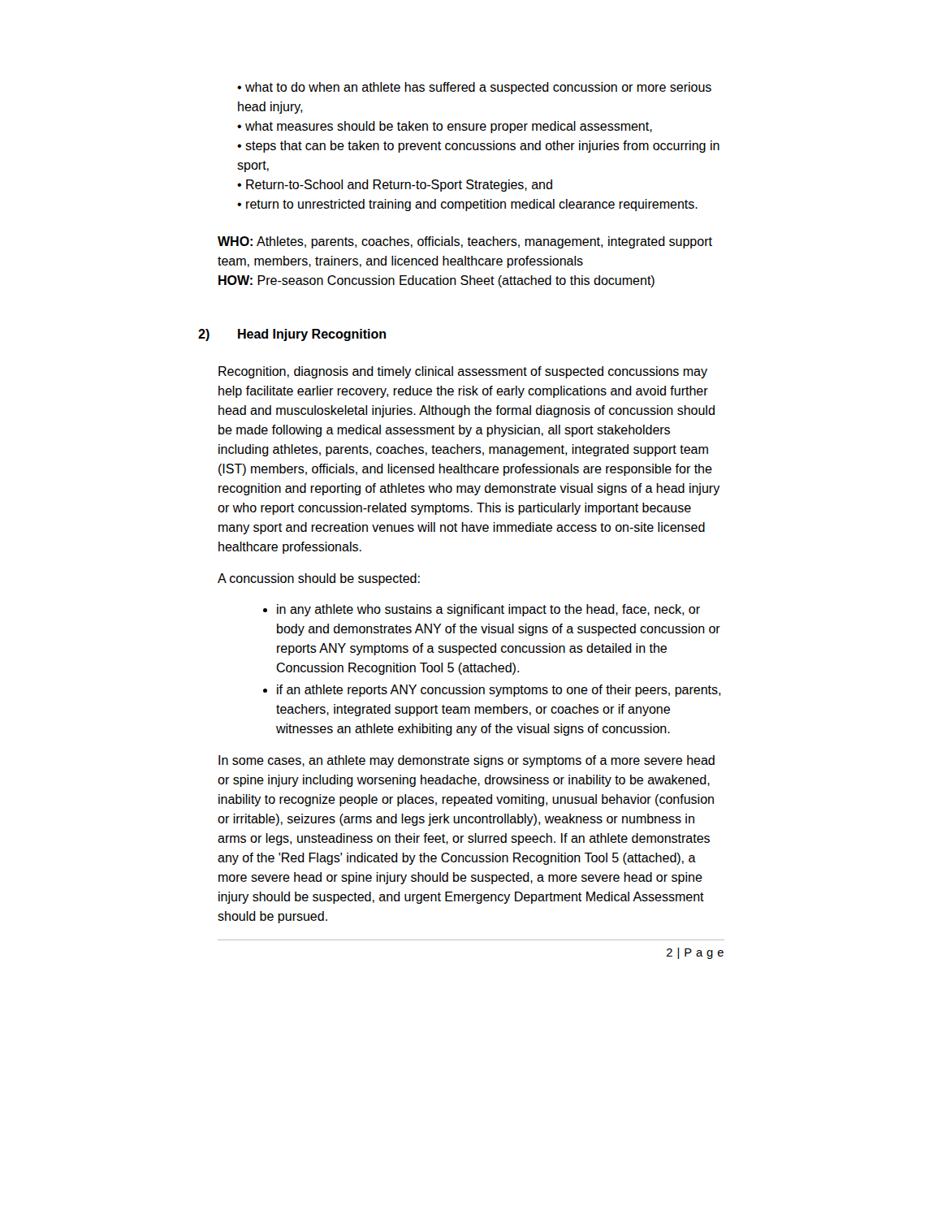• what to do when an athlete has suffered a suspected concussion or more serious head injury,
• what measures should be taken to ensure proper medical assessment,
• steps that can be taken to prevent concussions and other injuries from occurring in sport,
• Return-to-School and Return-to-Sport Strategies, and
• return to unrestricted training and competition medical clearance requirements.
WHO: Athletes, parents, coaches, officials, teachers, management, integrated support team, members, trainers, and licenced healthcare professionals
HOW: Pre-season Concussion Education Sheet (attached to this document)
2) Head Injury Recognition
Recognition, diagnosis and timely clinical assessment of suspected concussions may help facilitate earlier recovery, reduce the risk of early complications and avoid further head and musculoskeletal injuries. Although the formal diagnosis of concussion should be made following a medical assessment by a physician, all sport stakeholders including athletes, parents, coaches, teachers, management, integrated support team (IST) members, officials, and licensed healthcare professionals are responsible for the recognition and reporting of athletes who may demonstrate visual signs of a head injury or who report concussion-related symptoms. This is particularly important because many sport and recreation venues will not have immediate access to on-site licensed healthcare professionals.
A concussion should be suspected:
in any athlete who sustains a significant impact to the head, face, neck, or body and demonstrates ANY of the visual signs of a suspected concussion or reports ANY symptoms of a suspected concussion as detailed in the Concussion Recognition Tool 5 (attached).
if an athlete reports ANY concussion symptoms to one of their peers, parents, teachers, integrated support team members, or coaches or if anyone witnesses an athlete exhibiting any of the visual signs of concussion.
In some cases, an athlete may demonstrate signs or symptoms of a more severe head or spine injury including worsening headache, drowsiness or inability to be awakened, inability to recognize people or places, repeated vomiting, unusual behavior (confusion or irritable), seizures (arms and legs jerk uncontrollably), weakness or numbness in arms or legs, unsteadiness on their feet, or slurred speech. If an athlete demonstrates any of the 'Red Flags' indicated by the Concussion Recognition Tool 5 (attached), a more severe head or spine injury should be suspected, a more severe head or spine injury should be suspected, and urgent Emergency Department Medical Assessment should be pursued.
2 | P a g e